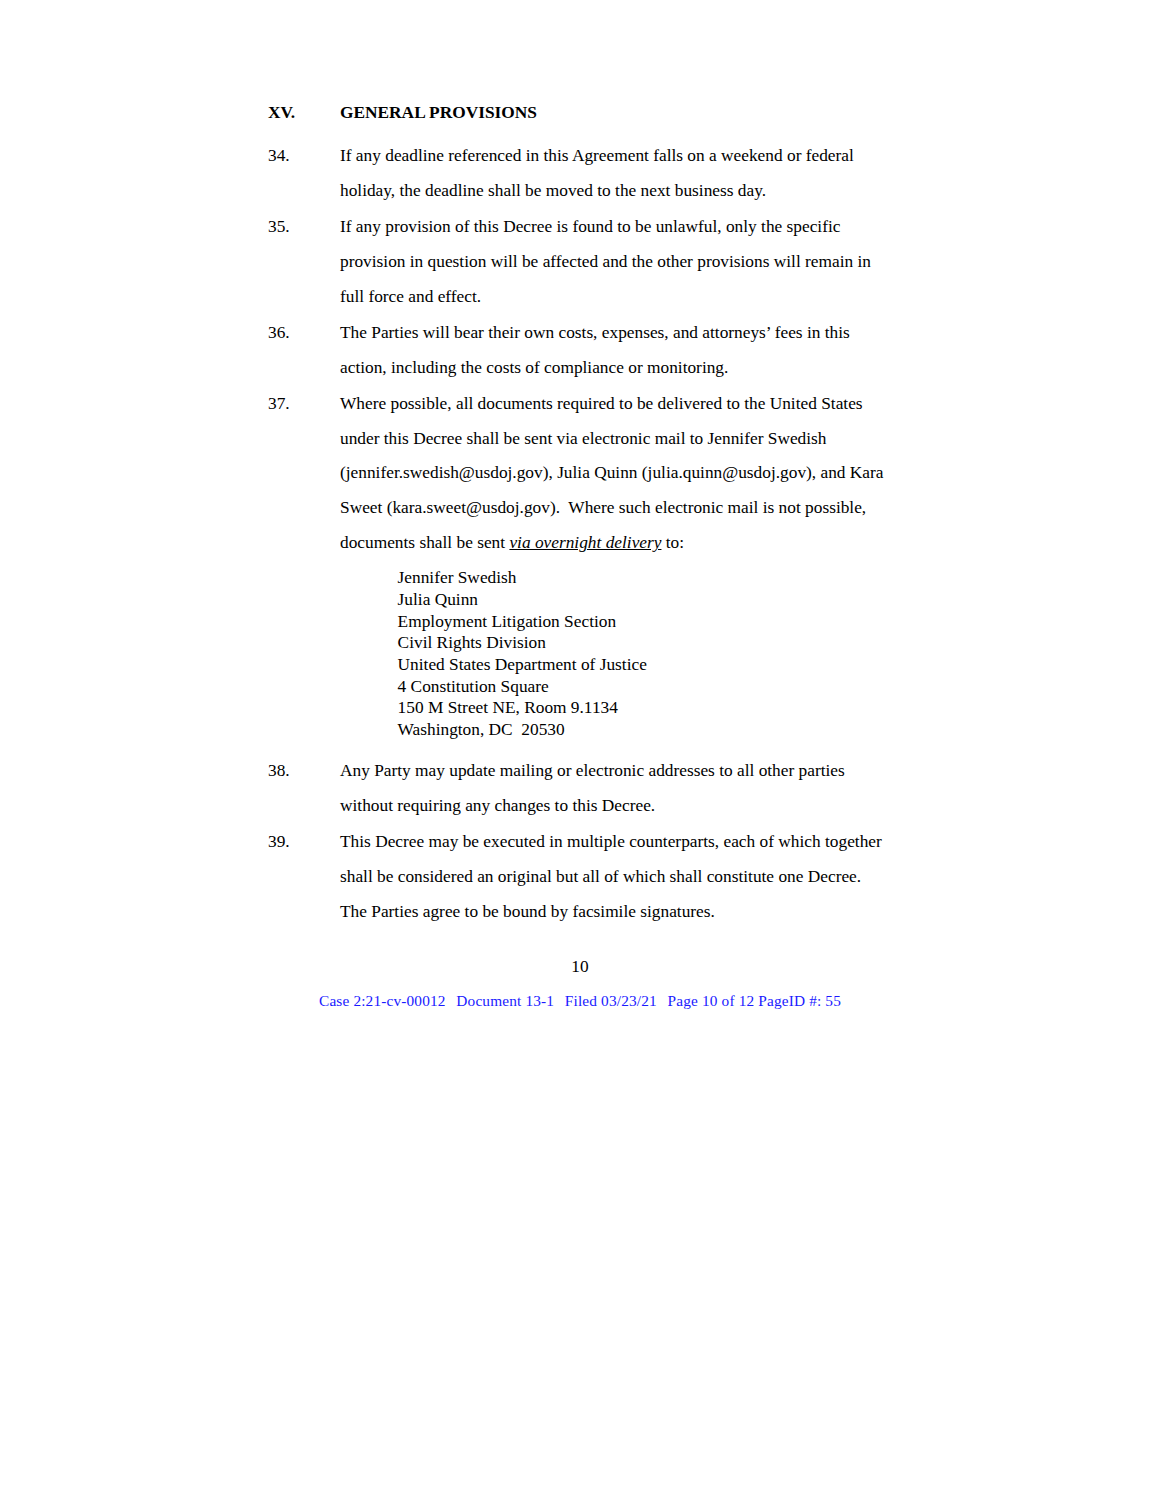XV.
GENERAL PROVISIONS
34.
If any deadline referenced in this Agreement falls on a weekend or federal holiday, the deadline shall be moved to the next business day.
35.
If any provision of this Decree is found to be unlawful, only the specific provision in question will be affected and the other provisions will remain in full force and effect.
36.
The Parties will bear their own costs, expenses, and attorneys’ fees in this action, including the costs of compliance or monitoring.
37.
Where possible, all documents required to be delivered to the United States under this Decree shall be sent via electronic mail to Jennifer Swedish (jennifer.swedish@usdoj.gov), Julia Quinn (julia.quinn@usdoj.gov), and Kara Sweet (kara.sweet@usdoj.gov). Where such electronic mail is not possible, documents shall be sent via overnight delivery to:
Jennifer Swedish
Julia Quinn
Employment Litigation Section
Civil Rights Division
United States Department of Justice
4 Constitution Square
150 M Street NE, Room 9.1134
Washington, DC 20530
38.
Any Party may update mailing or electronic addresses to all other parties without requiring any changes to this Decree.
39.
This Decree may be executed in multiple counterparts, each of which together shall be considered an original but all of which shall constitute one Decree. The Parties agree to be bound by facsimile signatures.
10
Case 2:21-cv-00012 Document 13-1 Filed 03/23/21 Page 10 of 12 PageID #: 55